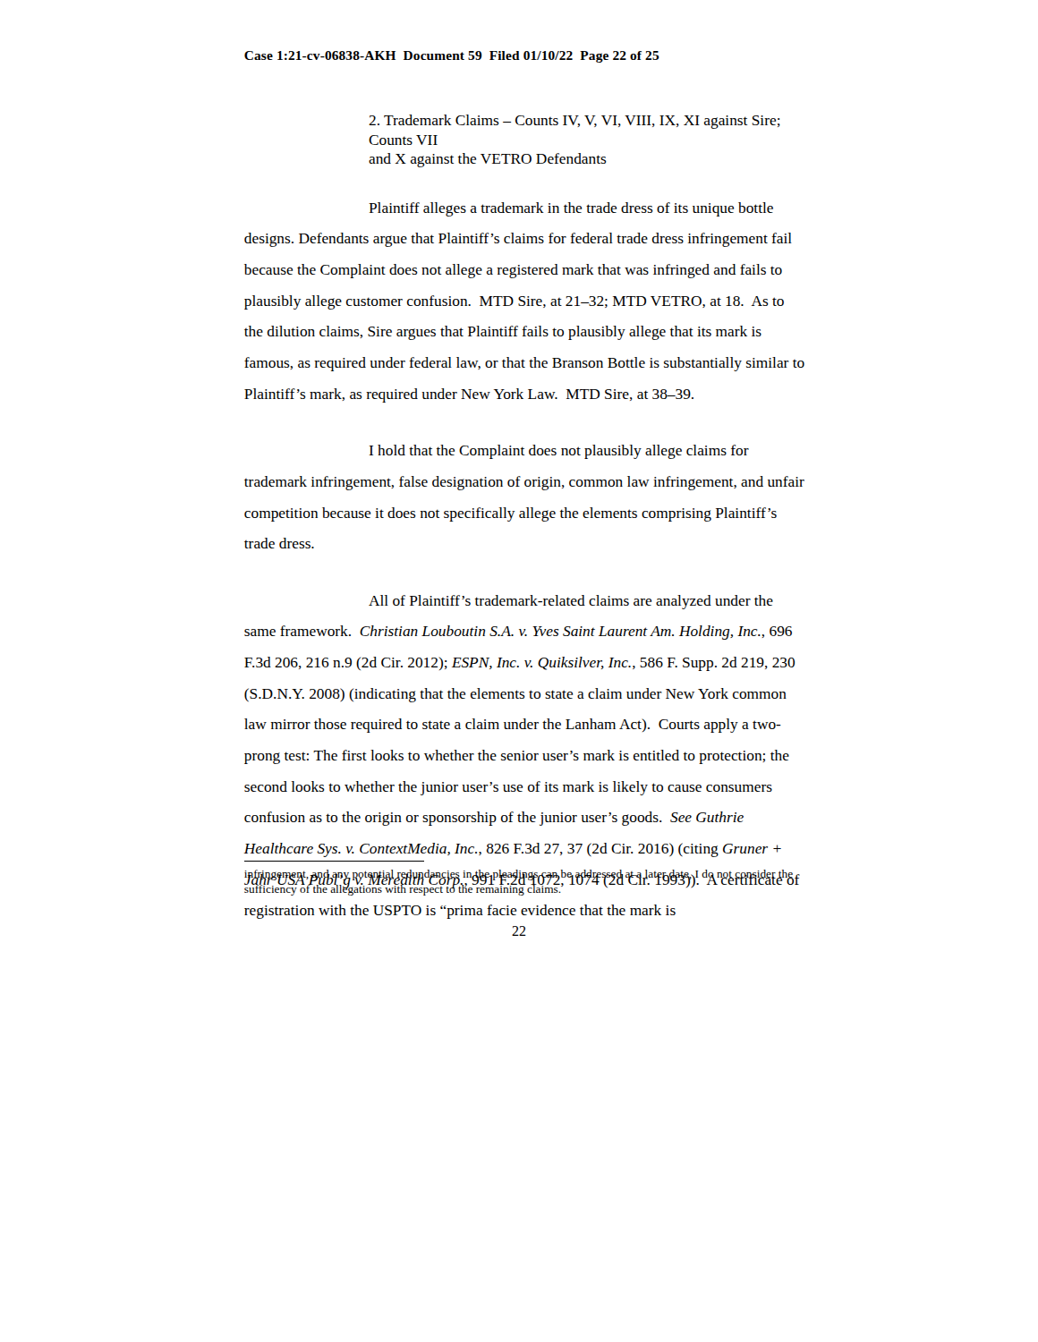Case 1:21-cv-06838-AKH Document 59 Filed 01/10/22 Page 22 of 25
2. Trademark Claims – Counts IV, V, VI, VIII, IX, XI against Sire; Counts VII
and X against the VETRO Defendants
Plaintiff alleges a trademark in the trade dress of its unique bottle designs. Defendants argue that Plaintiff’s claims for federal trade dress infringement fail because the Complaint does not allege a registered mark that was infringed and fails to plausibly allege customer confusion. MTD Sire, at 21–32; MTD VETRO, at 18. As to the dilution claims, Sire argues that Plaintiff fails to plausibly allege that its mark is famous, as required under federal law, or that the Branson Bottle is substantially similar to Plaintiff’s mark, as required under New York Law. MTD Sire, at 38–39.
I hold that the Complaint does not plausibly allege claims for trademark infringement, false designation of origin, common law infringement, and unfair competition because it does not specifically allege the elements comprising Plaintiff’s trade dress.
All of Plaintiff’s trademark-related claims are analyzed under the same framework. Christian Louboutin S.A. v. Yves Saint Laurent Am. Holding, Inc., 696 F.3d 206, 216 n.9 (2d Cir. 2012); ESPN, Inc. v. Quiksilver, Inc., 586 F. Supp. 2d 219, 230 (S.D.N.Y. 2008) (indicating that the elements to state a claim under New York common law mirror those required to state a claim under the Lanham Act). Courts apply a two-prong test: The first looks to whether the senior user’s mark is entitled to protection; the second looks to whether the junior user’s use of its mark is likely to cause consumers confusion as to the origin or sponsorship of the junior user’s goods. See Guthrie Healthcare Sys. v. ContextMedia, Inc., 826 F.3d 27, 37 (2d Cir. 2016) (citing Gruner + Jahr USA Publ’g v. Meredith Corp., 991 F.2d 1072, 1074 (2d Cir. 1993)). A certificate of registration with the USPTO is “prima facie evidence that the mark is
infringement, and any potential redundancies in the pleadings can be addressed at a later date, I do not consider the sufficiency of the allegations with respect to the remaining claims.
22